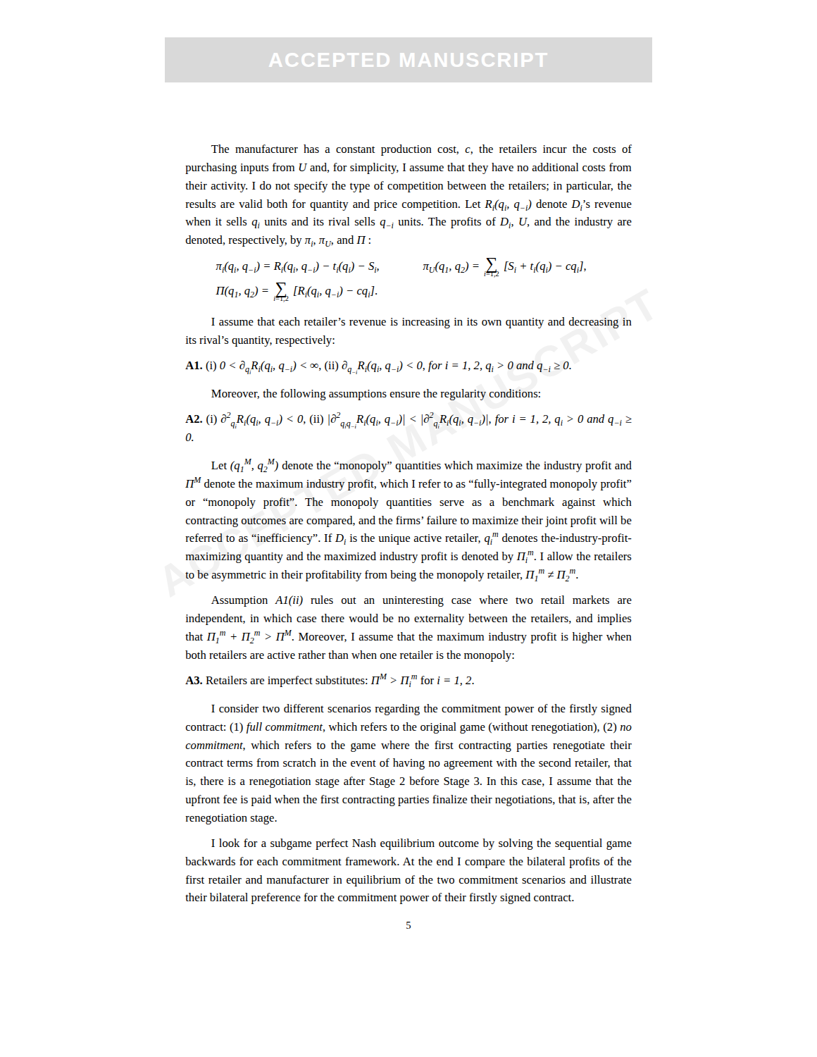ACCEPTED MANUSCRIPT
ACCEPTED MANUSCRIPT
The manufacturer has a constant production cost, c, the retailers incur the costs of purchasing inputs from U and, for simplicity, I assume that they have no additional costs from their activity. I do not specify the type of competition between the retailers; in particular, the results are valid both for quantity and price competition. Let Ri(qi, q−i) denote Di’s revenue when it sells qi units and its rival sells q−i units. The profits of Di, U, and the industry are denoted, respectively, by πi, πU, and Π :
πi(qi, q−i) = Ri(qi, q−i) − ti(qi) − Si, πU(q1, q2) = ∑i=1,2 [Si + ti(qi) − cqi], Π(q1, q2) = ∑i=1,2 [Ri(qi, q−i) − cqi].
I assume that each retailer’s revenue is increasing in its own quantity and decreasing in its rival’s quantity, respectively:
A1. (i) 0 < ∂qiRi(qi, q−i) < ∞, (ii) ∂q−iRi(qi, q−i) < 0, for i = 1, 2, qi > 0 and q−i ≥ 0.
Moreover, the following assumptions ensure the regularity conditions:
A2. (i) ∂2qiRi(qi, q−i) < 0, (ii) |∂2qiq−iRi(qi, q−i)| < |∂2qiRi(qi, q−i)|, for i = 1, 2, qi > 0 and q−i ≥ 0.
Let (q1M, q2M) denote the “monopoly” quantities which maximize the industry profit and ΠM denote the maximum industry profit, which I refer to as “fully-integrated monopoly profit” or “monopoly profit”. The monopoly quantities serve as a benchmark against which contracting outcomes are compared, and the firms’ failure to maximize their joint profit will be referred to as “inefficiency”. If Di is the unique active retailer, qim denotes the-industry-profit-maximizing quantity and the maximized industry profit is denoted by Πim. I allow the retailers to be asymmetric in their profitability from being the monopoly retailer, Π1m ≠ Π2m.
Assumption A1(ii) rules out an uninteresting case where two retail markets are independent, in which case there would be no externality between the retailers, and implies that Π1m + Π2m > ΠM. Moreover, I assume that the maximum industry profit is higher when both retailers are active rather than when one retailer is the monopoly:
A3. Retailers are imperfect substitutes: ΠM > Πim for i = 1, 2.
I consider two different scenarios regarding the commitment power of the firstly signed contract: (1) full commitment, which refers to the original game (without renegotiation), (2) no commitment, which refers to the game where the first contracting parties renegotiate their contract terms from scratch in the event of having no agreement with the second retailer, that is, there is a renegotiation stage after Stage 2 before Stage 3. In this case, I assume that the upfront fee is paid when the first contracting parties finalize their negotiations, that is, after the renegotiation stage.
I look for a subgame perfect Nash equilibrium outcome by solving the sequential game backwards for each commitment framework. At the end I compare the bilateral profits of the first retailer and manufacturer in equilibrium of the two commitment scenarios and illustrate their bilateral preference for the commitment power of their firstly signed contract.
5